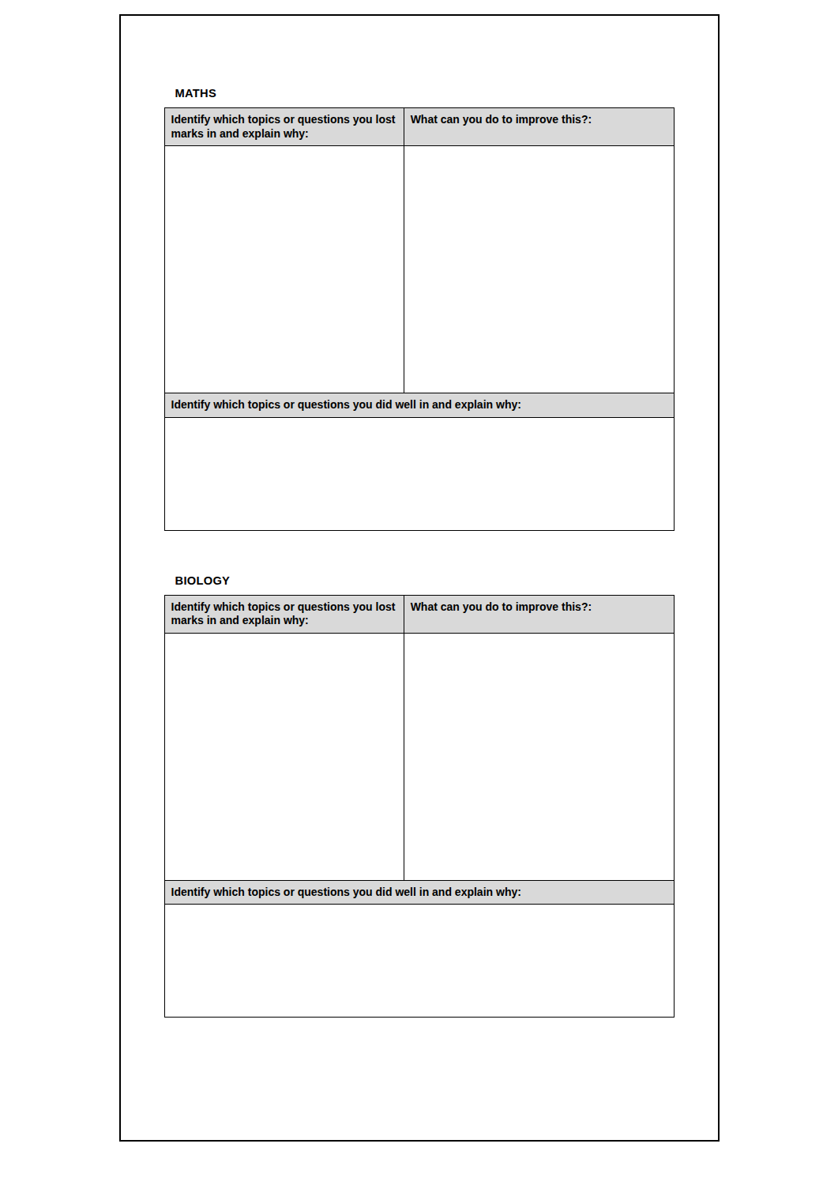MATHS
| Identify which topics or questions you lost marks in and explain why: | What can you do to improve this?: |
| Identify which topics or questions you did well in and explain why: |
BIOLOGY
| Identify which topics or questions you lost marks in and explain why: | What can you do to improve this?: |
| Identify which topics or questions you did well in and explain why: |